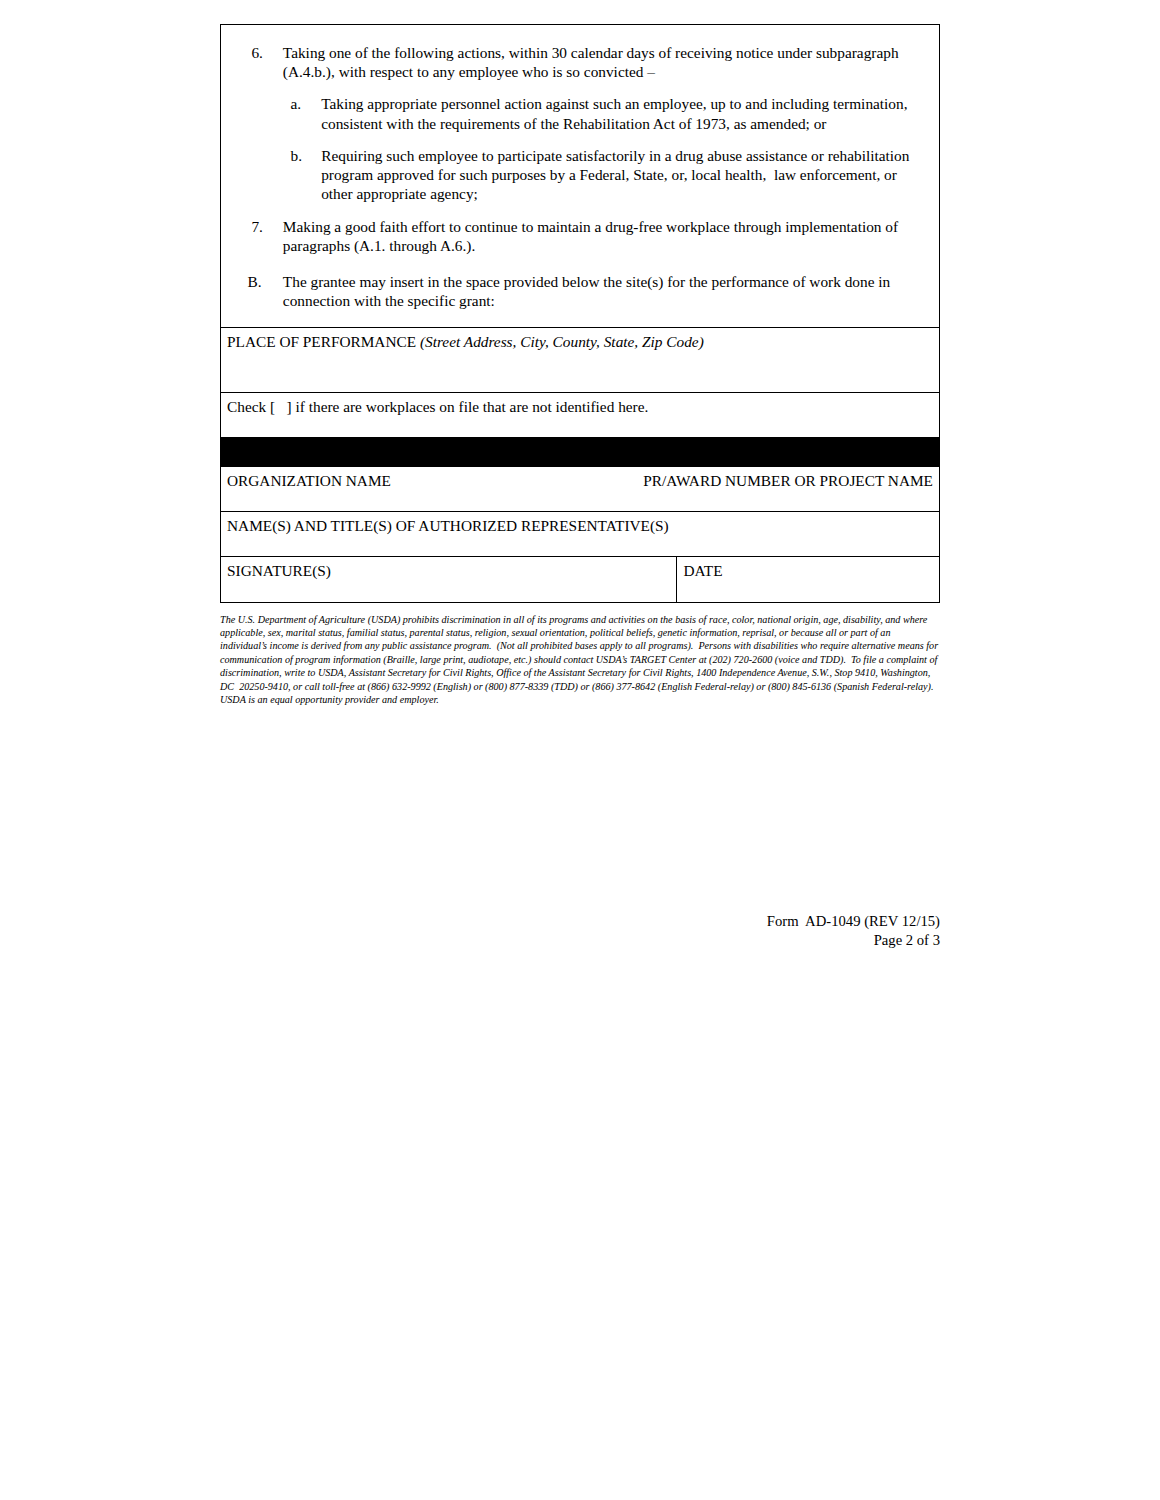6. Taking one of the following actions, within 30 calendar days of receiving notice under subparagraph (A.4.b.), with respect to any employee who is so convicted –
a. Taking appropriate personnel action against such an employee, up to and including termination, consistent with the requirements of the Rehabilitation Act of 1973, as amended; or
b. Requiring such employee to participate satisfactorily in a drug abuse assistance or rehabilitation program approved for such purposes by a Federal, State, or, local health, law enforcement, or other appropriate agency;
7. Making a good faith effort to continue to maintain a drug-free workplace through implementation of paragraphs (A.1. through A.6.).
B. The grantee may insert in the space provided below the site(s) for the performance of work done in connection with the specific grant:
PLACE OF PERFORMANCE (Street Address, City, County, State, Zip Code)
Check [ ] if there are workplaces on file that are not identified here.
ORGANIZATION NAME
PR/AWARD NUMBER OR PROJECT NAME
NAME(S) AND TITLE(S) OF AUTHORIZED REPRESENTATIVE(S)
SIGNATURE(S)
DATE
The U.S. Department of Agriculture (USDA) prohibits discrimination in all of its programs and activities on the basis of race, color, national origin, age, disability, and where applicable, sex, marital status, familial status, parental status, religion, sexual orientation, political beliefs, genetic information, reprisal, or because all or part of an individual’s income is derived from any public assistance program. (Not all prohibited bases apply to all programs). Persons with disabilities who require alternative means for communication of program information (Braille, large print, audiotape, etc.) should contact USDA’s TARGET Center at (202) 720-2600 (voice and TDD). To file a complaint of discrimination, write to USDA, Assistant Secretary for Civil Rights, Office of the Assistant Secretary for Civil Rights, 1400 Independence Avenue, S.W., Stop 9410, Washington, DC 20250-9410, or call toll-free at (866) 632-9992 (English) or (800) 877-8339 (TDD) or (866) 377-8642 (English Federal-relay) or (800) 845-6136 (Spanish Federal-relay). USDA is an equal opportunity provider and employer.
Form AD-1049 (REV 12/15)
Page 2 of 3